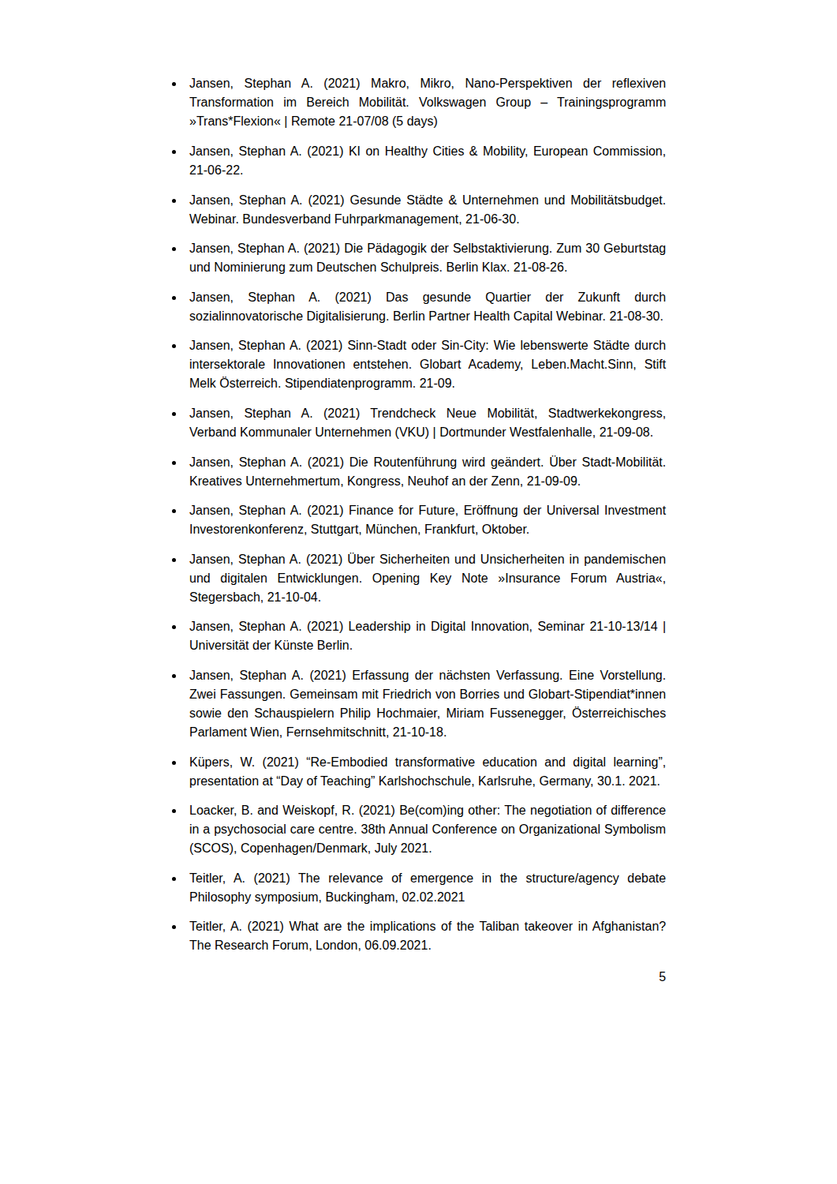Jansen, Stephan A. (2021) Makro, Mikro, Nano-Perspektiven der reflexiven Transformation im Bereich Mobilität. Volkswagen Group – Trainingsprogramm »Trans*Flexion« | Remote 21-07/08 (5 days)
Jansen, Stephan A. (2021) KI on Healthy Cities & Mobility, European Commission, 21-06-22.
Jansen, Stephan A. (2021) Gesunde Städte & Unternehmen und Mobilitätsbudget. Webinar. Bundesverband Fuhrparkmanagement, 21-06-30.
Jansen, Stephan A. (2021) Die Pädagogik der Selbstaktivierung. Zum 30 Geburtstag und Nominierung zum Deutschen Schulpreis. Berlin Klax. 21-08-26.
Jansen, Stephan A. (2021) Das gesunde Quartier der Zukunft durch sozialinnovatorische Digitalisierung. Berlin Partner Health Capital Webinar. 21-08-30.
Jansen, Stephan A. (2021) Sinn-Stadt oder Sin-City: Wie lebenswerte Städte durch intersektorale Innovationen entstehen. Globart Academy, Leben.Macht.Sinn, Stift Melk Österreich. Stipendiatenprogramm. 21-09.
Jansen, Stephan A. (2021) Trendcheck Neue Mobilität, Stadtwerkekongress, Verband Kommunaler Unternehmen (VKU) | Dortmunder Westfalenhalle, 21-09-08.
Jansen, Stephan A. (2021) Die Routenführung wird geändert. Über Stadt-Mobilität. Kreatives Unternehmertum, Kongress, Neuhof an der Zenn, 21-09-09.
Jansen, Stephan A. (2021) Finance for Future, Eröffnung der Universal Investment Investorenkonferenz, Stuttgart, München, Frankfurt, Oktober.
Jansen, Stephan A. (2021) Über Sicherheiten und Unsicherheiten in pandemischen und digitalen Entwicklungen. Opening Key Note »Insurance Forum Austria«, Stegersbach, 21-10-04.
Jansen, Stephan A. (2021) Leadership in Digital Innovation, Seminar 21-10-13/14 | Universität der Künste Berlin.
Jansen, Stephan A. (2021) Erfassung der nächsten Verfassung. Eine Vorstellung. Zwei Fassungen. Gemeinsam mit Friedrich von Borries und Globart-Stipendiat*innen sowie den Schauspielern Philip Hochmaier, Miriam Fussenegger, Österreichisches Parlament Wien, Fernsehmitschnitt, 21-10-18.
Küpers, W. (2021) “Re-Embodied transformative education and digital learning”, presentation at “Day of Teaching” Karlshochschule, Karlsruhe, Germany, 30.1. 2021.
Loacker, B. and Weiskopf, R. (2021) Be(com)ing other: The negotiation of difference in a psychosocial care centre. 38th Annual Conference on Organizational Symbolism (SCOS), Copenhagen/Denmark, July 2021.
Teitler, A. (2021) The relevance of emergence in the structure/agency debate Philosophy symposium, Buckingham, 02.02.2021
Teitler, A. (2021) What are the implications of the Taliban takeover in Afghanistan? The Research Forum, London, 06.09.2021.
5